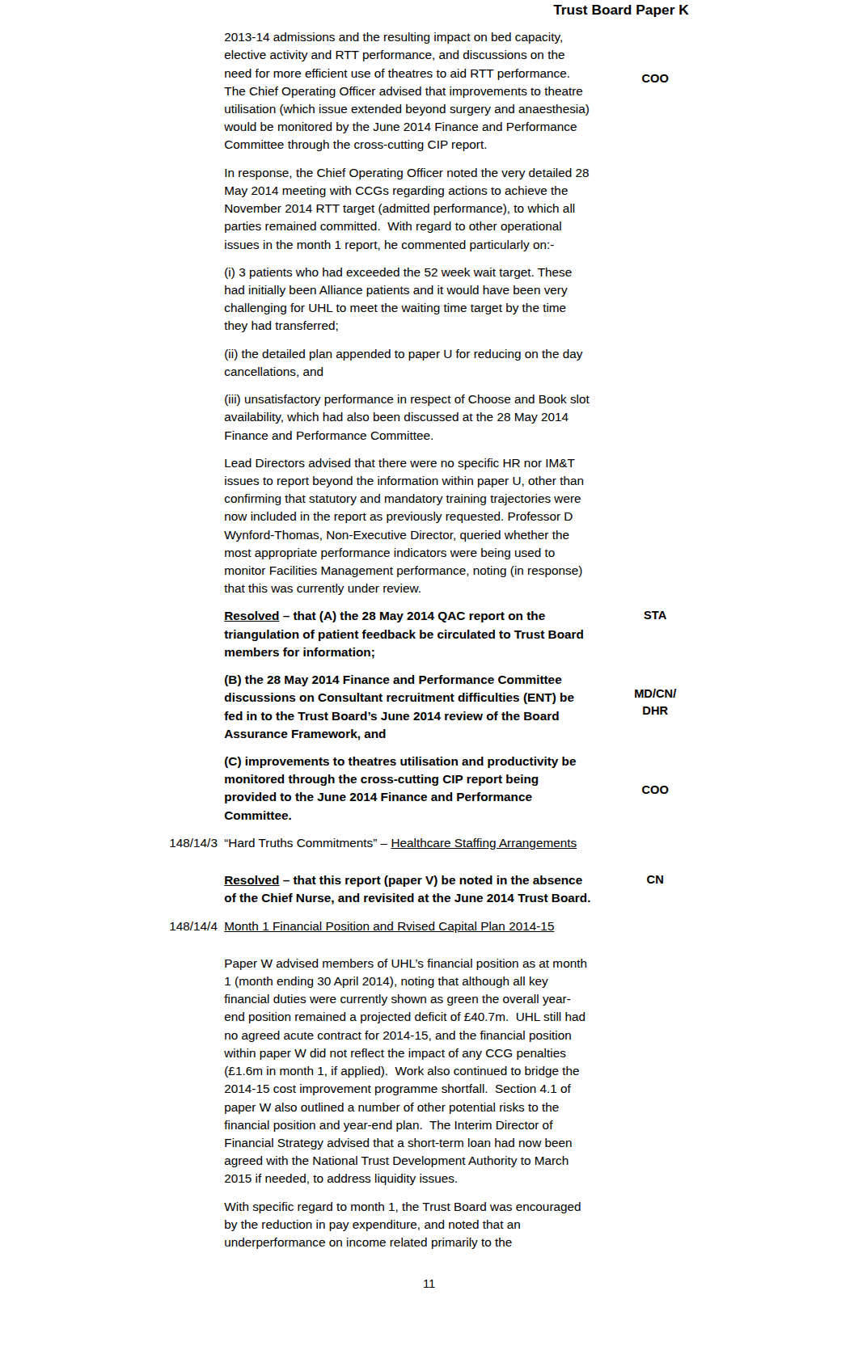Trust Board Paper K
2013-14 admissions and the resulting impact on bed capacity, elective activity and RTT performance, and discussions on the need for more efficient use of theatres to aid RTT performance. The Chief Operating Officer advised that improvements to theatre utilisation (which issue extended beyond surgery and anaesthesia) would be monitored by the June 2014 Finance and Performance Committee through the cross-cutting CIP report.
COO
In response, the Chief Operating Officer noted the very detailed 28 May 2014 meeting with CCGs regarding actions to achieve the November 2014 RTT target (admitted performance), to which all parties remained committed. With regard to other operational issues in the month 1 report, he commented particularly on:-
(i) 3 patients who had exceeded the 52 week wait target. These had initially been Alliance patients and it would have been very challenging for UHL to meet the waiting time target by the time they had transferred;
(ii) the detailed plan appended to paper U for reducing on the day cancellations, and
(iii) unsatisfactory performance in respect of Choose and Book slot availability, which had also been discussed at the 28 May 2014 Finance and Performance Committee.
Lead Directors advised that there were no specific HR nor IM&T issues to report beyond the information within paper U, other than confirming that statutory and mandatory training trajectories were now included in the report as previously requested. Professor D Wynford-Thomas, Non-Executive Director, queried whether the most appropriate performance indicators were being used to monitor Facilities Management performance, noting (in response) that this was currently under review.
Resolved – that (A) the 28 May 2014 QAC report on the triangulation of patient feedback be circulated to Trust Board members for information;
STA
(B) the 28 May 2014 Finance and Performance Committee discussions on Consultant recruitment difficulties (ENT) be fed in to the Trust Board’s June 2014 review of the Board Assurance Framework, and
MD/CN/
DHR
(C) improvements to theatres utilisation and productivity be monitored through the cross-cutting CIP report being provided to the June 2014 Finance and Performance Committee.
COO
148/14/3
“Hard Truths Commitments” – Healthcare Staffing Arrangements
Resolved – that this report (paper V) be noted in the absence of the Chief Nurse, and revisited at the June 2014 Trust Board.
CN
148/14/4
Month 1 Financial Position and Rvised Capital Plan 2014-15
Paper W advised members of UHL’s financial position as at month 1 (month ending 30 April 2014), noting that although all key financial duties were currently shown as green the overall year-end position remained a projected deficit of £40.7m. UHL still had no agreed acute contract for 2014-15, and the financial position within paper W did not reflect the impact of any CCG penalties (£1.6m in month 1, if applied). Work also continued to bridge the 2014-15 cost improvement programme shortfall. Section 4.1 of paper W also outlined a number of other potential risks to the financial position and year-end plan. The Interim Director of Financial Strategy advised that a short-term loan had now been agreed with the National Trust Development Authority to March 2015 if needed, to address liquidity issues.
With specific regard to month 1, the Trust Board was encouraged by the reduction in pay expenditure, and noted that an underperformance on income related primarily to the
11